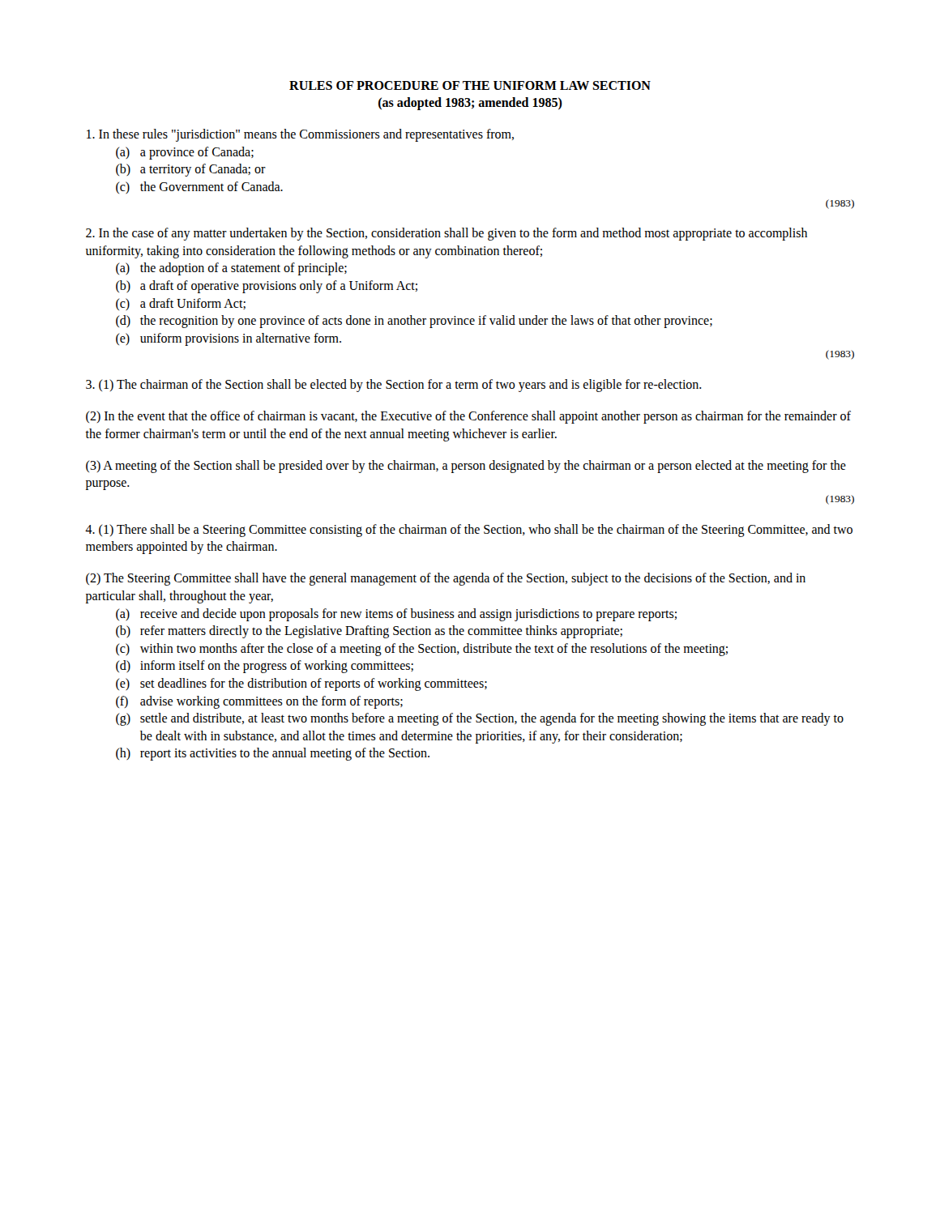RULES OF PROCEDURE OF THE UNIFORM LAW SECTION (as adopted 1983; amended 1985)
1. In these rules "jurisdiction" means the Commissioners and representatives from,
(a) a province of Canada;
(b) a territory of Canada; or
(c) the Government of Canada.
(1983)
2. In the case of any matter undertaken by the Section, consideration shall be given to the form and method most appropriate to accomplish uniformity, taking into consideration the following methods or any combination thereof;
(a) the adoption of a statement of principle;
(b) a draft of operative provisions only of a Uniform Act;
(c) a draft Uniform Act;
(d) the recognition by one province of acts done in another province if valid under the laws of that other province;
(e) uniform provisions in alternative form.
(1983)
3. (1) The chairman of the Section shall be elected by the Section for a term of two years and is eligible for re-election.
(2) In the event that the office of chairman is vacant, the Executive of the Conference shall appoint another person as chairman for the remainder of the former chairman's term or until the end of the next annual meeting whichever is earlier.
(3) A meeting of the Section shall be presided over by the chairman, a person designated by the chairman or a person elected at the meeting for the purpose.
(1983)
4. (1) There shall be a Steering Committee consisting of the chairman of the Section, who shall be the chairman of the Steering Committee, and two members appointed by the chairman.
(2) The Steering Committee shall have the general management of the agenda of the Section, subject to the decisions of the Section, and in particular shall, throughout the year,
(a) receive and decide upon proposals for new items of business and assign jurisdictions to prepare reports;
(b) refer matters directly to the Legislative Drafting Section as the committee thinks appropriate;
(c) within two months after the close of a meeting of the Section, distribute the text of the resolutions of the meeting;
(d) inform itself on the progress of working committees;
(e) set deadlines for the distribution of reports of working committees;
(f) advise working committees on the form of reports;
(g) settle and distribute, at least two months before a meeting of the Section, the agenda for the meeting showing the items that are ready to be dealt with in substance, and allot the times and determine the priorities, if any, for their consideration;
(h) report its activities to the annual meeting of the Section.